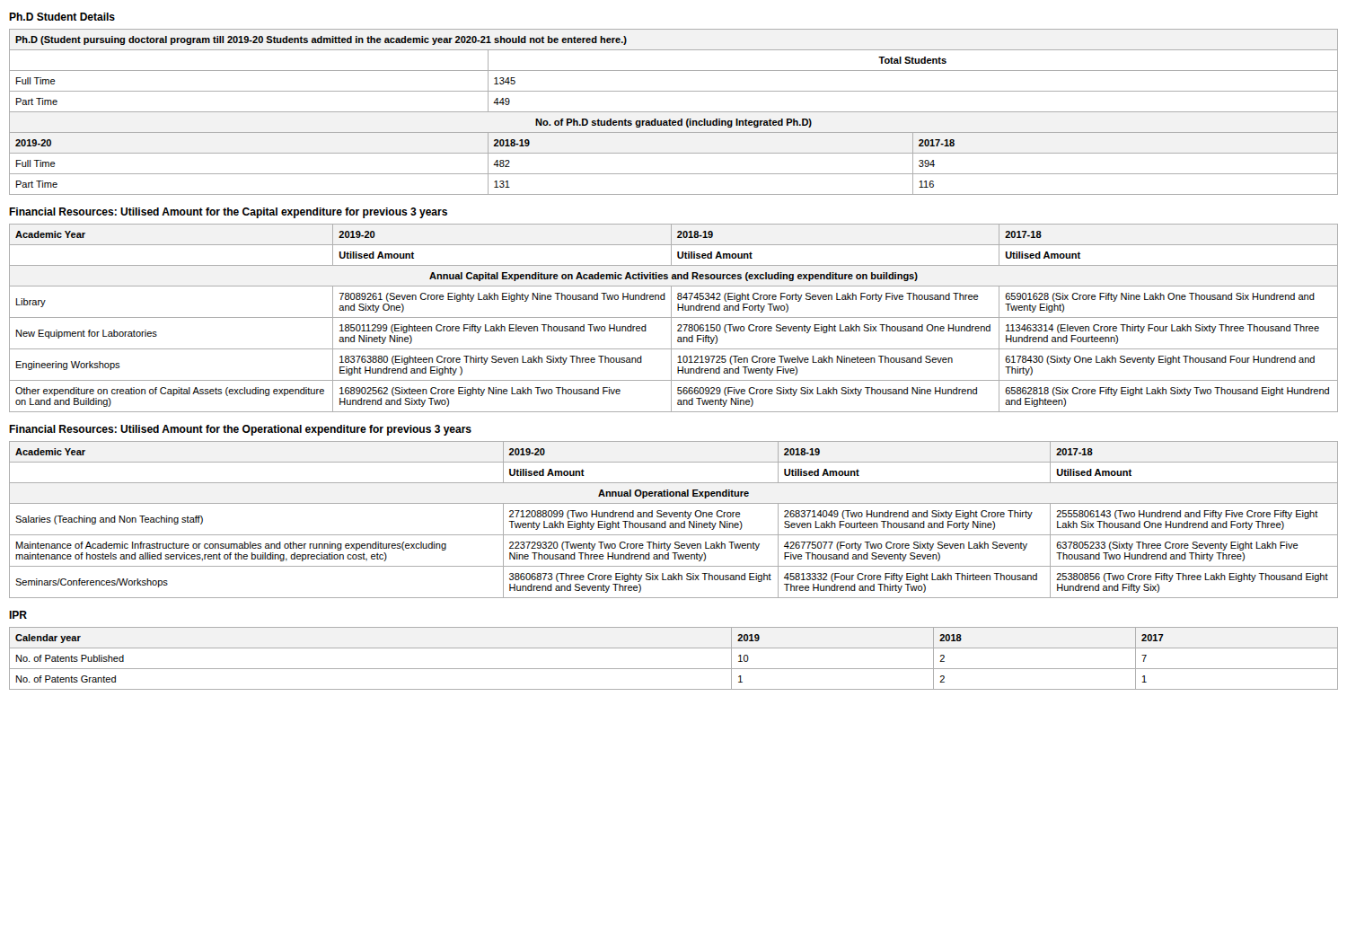Ph.D Student Details
| Ph.D (Student pursuing doctoral program till 2019-20 Students admitted in the academic year 2020-21 should not be entered here.) |
| --- |
| | Total Students |
| Full Time | 1345 |
| Part Time | 449 |
| No. of Ph.D students graduated (including Integrated Ph.D) |
| 2019-20 | 2018-19 | 2017-18 |
| Full Time | 482 | 394 |
| Part Time | 131 | 116 |
Financial Resources: Utilised Amount for the Capital expenditure for previous 3 years
| Academic Year | 2019-20 | 2018-19 | 2017-18 |
| --- | --- | --- | --- |
| | Utilised Amount | Utilised Amount | Utilised Amount |
| Annual Capital Expenditure on Academic Activities and Resources (excluding expenditure on buildings) |
| Library | 78089261 (Seven Crore Eighty Lakh Eighty Nine Thousand Two Hundrend and Sixty One) | 84745342 (Eight Crore Forty Seven Lakh Forty Five Thousand Three Hundrend and Forty Two) | 65901628 (Six Crore Fifty Nine Lakh One Thousand Six Hundrend and Twenty Eight) |
| New Equipment for Laboratories | 185011299 (Eighteen Crore Fifty Lakh Eleven Thousand Two Hundred and Ninety Nine) | 27806150 (Two Crore Seventy Eight Lakh Six Thousand One Hundrend and Fifty) | 113463314 (Eleven Crore Thirty Four Lakh Sixty Three Thousand Three Hundrend and Fourteenn) |
| Engineering Workshops | 183763880 (Eighteen Crore Thirty Seven Lakh Sixty Three Thousand Eight Hundrend and Eighty ) | 101219725 (Ten Crore Twelve Lakh Nineteen Thousand Seven Hundrend and Twenty Five) | 6178430 (Sixty One Lakh Seventy Eight Thousand Four Hundrend and Thirty) |
| Other expenditure on creation of Capital Assets (excluding expenditure on Land and Building) | 168902562 (Sixteen Crore Eighty Nine Lakh Two Thousand Five Hundrend and Sixty Two) | 56660929 (Five Crore Sixty Six Lakh Sixty Thousand Nine Hundrend and Twenty Nine) | 65862818 (Six Crore Fifty Eight Lakh Sixty Two Thousand Eight Hundrend and Eighteen) |
Financial Resources: Utilised Amount for the Operational expenditure for previous 3 years
| Academic Year | 2019-20 | 2018-19 | 2017-18 |
| --- | --- | --- | --- |
| | Utilised Amount | Utilised Amount | Utilised Amount |
| Annual Operational Expenditure |
| Salaries (Teaching and Non Teaching staff) | 2712088099 (Two Hundrend and Seventy One Crore Twenty Lakh Eighty Eight Thousand and Ninety Nine) | 2683714049 (Two Hundrend and Sixty Eight Crore Thirty Seven Lakh Fourteen Thousand and Forty Nine) | 2555806143 (Two Hundrend and Fifty Five Crore Fifty Eight Lakh Six Thousand One Hundrend and Forty Three) |
| Maintenance of Academic Infrastructure or consumables and other running expenditures(excluding maintenance of hostels and allied services,rent of the building, depreciation cost, etc) | 223729320 (Twenty Two Crore Thirty Seven Lakh Twenty Nine Thousand Three Hundrend and Twenty) | 426775077 (Forty Two Crore Sixty Seven Lakh Seventy Five Thousand and Seventy Seven) | 637805233 (Sixty Three Crore Seventy Eight Lakh Five Thousand Two Hundrend and Thirty Three) |
| Seminars/Conferences/Workshops | 38606873 (Three Crore Eighty Six Lakh Six Thousand Eight Hundrend and Seventy Three) | 45813332 (Four Crore Fifty Eight Lakh Thirteen Thousand Three Hundrend and Thirty Two) | 25380856 (Two Crore Fifty Three Lakh Eighty Thousand Eight Hundrend and Fifty Six) |
IPR
| Calendar year | 2019 | 2018 | 2017 |
| --- | --- | --- | --- |
| No. of Patents Published | 10 | 2 | 7 |
| No. of Patents Granted | 1 | 2 | 1 |